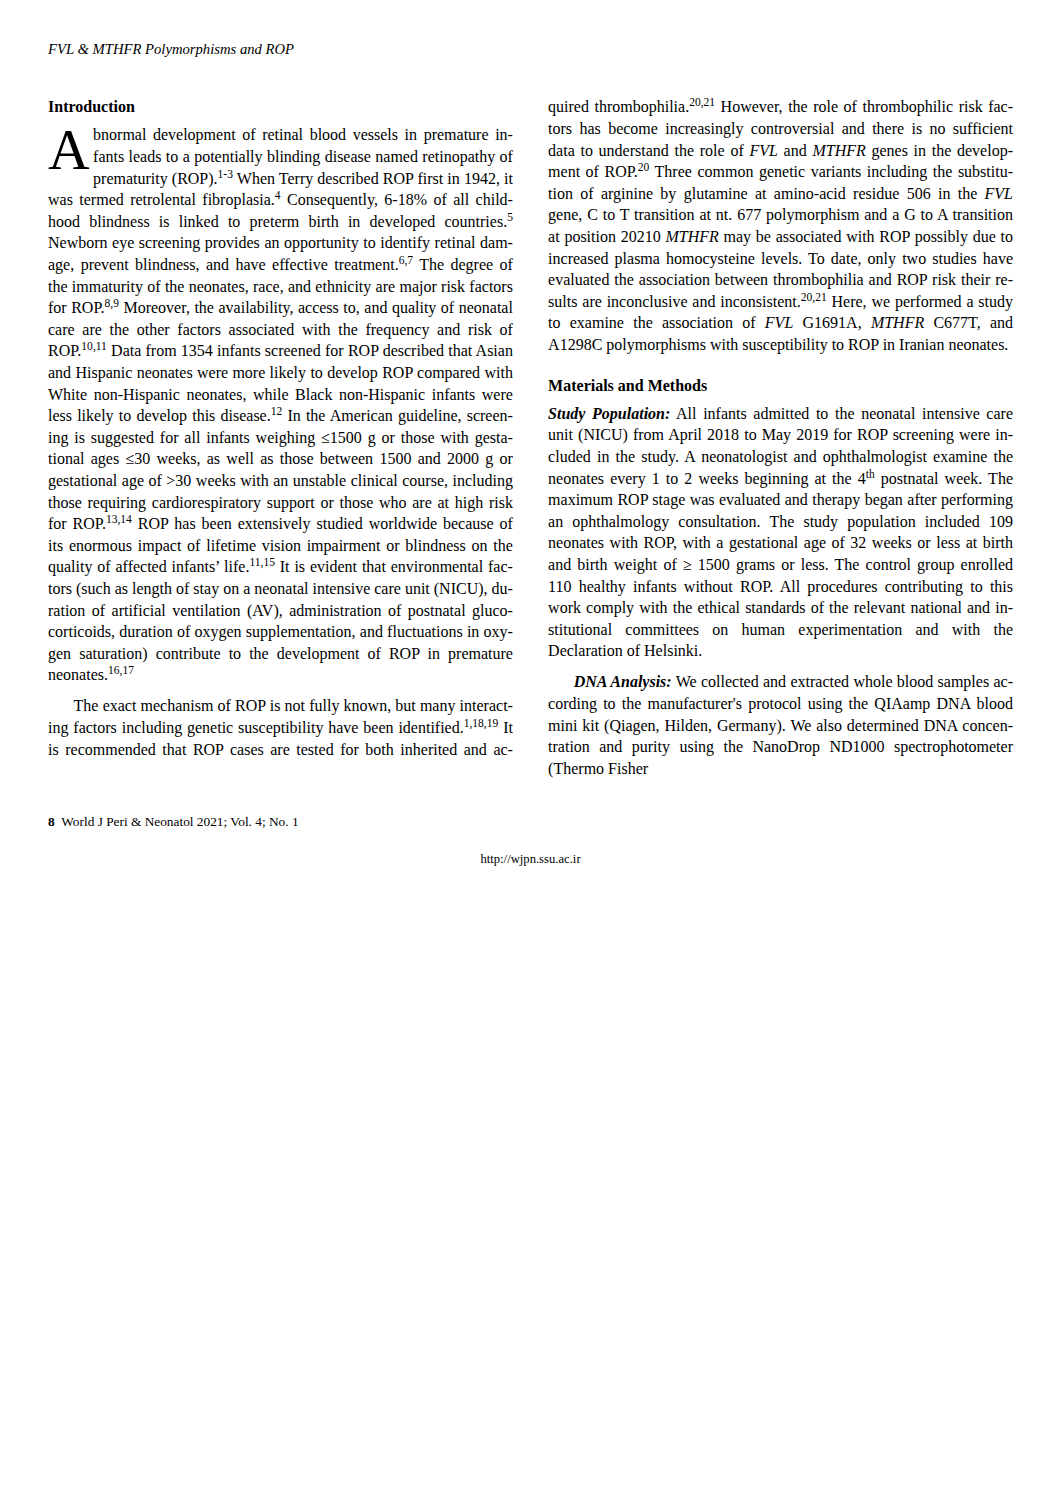FVL & MTHFR Polymorphisms and ROP
Introduction
Abnormal development of retinal blood vessels in premature infants leads to a potentially blinding disease named retinopathy of prematurity (ROP).1-3 When Terry described ROP first in 1942, it was termed retrolental fibroplasia.4 Consequently, 6-18% of all childhood blindness is linked to preterm birth in developed countries.5 Newborn eye screening provides an opportunity to identify retinal damage, prevent blindness, and have effective treatment.6,7 The degree of the immaturity of the neonates, race, and ethnicity are major risk factors for ROP.8,9 Moreover, the availability, access to, and quality of neonatal care are the other factors associated with the frequency and risk of ROP.10,11 Data from 1354 infants screened for ROP described that Asian and Hispanic neonates were more likely to develop ROP compared with White non-Hispanic neonates, while Black non-Hispanic infants were less likely to develop this disease.12 In the American guideline, screening is suggested for all infants weighing ≤1500 g or those with gestational ages ≤30 weeks, as well as those between 1500 and 2000 g or gestational age of >30 weeks with an unstable clinical course, including those requiring cardiorespiratory support or those who are at high risk for ROP.13,14 ROP has been extensively studied worldwide because of its enormous impact of lifetime vision impairment or blindness on the quality of affected infants’ life.11,15 It is evident that environmental factors (such as length of stay on a neonatal intensive care unit (NICU), duration of artificial ventilation (AV), administration of postnatal glucocorticoids, duration of oxygen supplementation, and fluctuations in oxygen saturation) contribute to the development of ROP in premature neonates.16,17
The exact mechanism of ROP is not fully known, but many interacting factors including genetic susceptibility have been identified.1,18,19 It is recommended that ROP cases are tested for both inherited and acquired thrombophilia.20,21 However, the role of thrombophilic risk factors has become increasingly controversial and there is no sufficient data to understand the role of FVL and MTHFR genes in the development of ROP.20 Three common genetic variants including the substitution of arginine by glutamine at amino-acid residue 506 in the FVL gene, C to T transition at nt. 677 polymorphism and a G to A transition at position 20210 MTHFR may be associated with ROP possibly due to increased plasma homocysteine levels. To date, only two studies have evaluated the association between thrombophilia and ROP risk their results are inconclusive and inconsistent.20,21 Here, we performed a study to examine the association of FVL G1691A, MTHFR C677T, and A1298C polymorphisms with susceptibility to ROP in Iranian neonates.
Materials and Methods
Study Population: All infants admitted to the neonatal intensive care unit (NICU) from April 2018 to May 2019 for ROP screening were included in the study. A neonatologist and ophthalmologist examine the neonates every 1 to 2 weeks beginning at the 4th postnatal week. The maximum ROP stage was evaluated and therapy began after performing an ophthalmology consultation. The study population included 109 neonates with ROP, with a gestational age of 32 weeks or less at birth and birth weight of ≥ 1500 grams or less. The control group enrolled 110 healthy infants without ROP. All procedures contributing to this work comply with the ethical standards of the relevant national and institutional committees on human experimentation and with the Declaration of Helsinki.
DNA Analysis: We collected and extracted whole blood samples according to the manufacturer's protocol using the QIAamp DNA blood mini kit (Qiagen, Hilden, Germany). We also determined DNA concentration and purity using the NanoDrop ND1000 spectrophotometer (Thermo Fisher
8 World J Peri & Neonatol 2021; Vol. 4; No. 1
http://wjpn.ssu.ac.ir